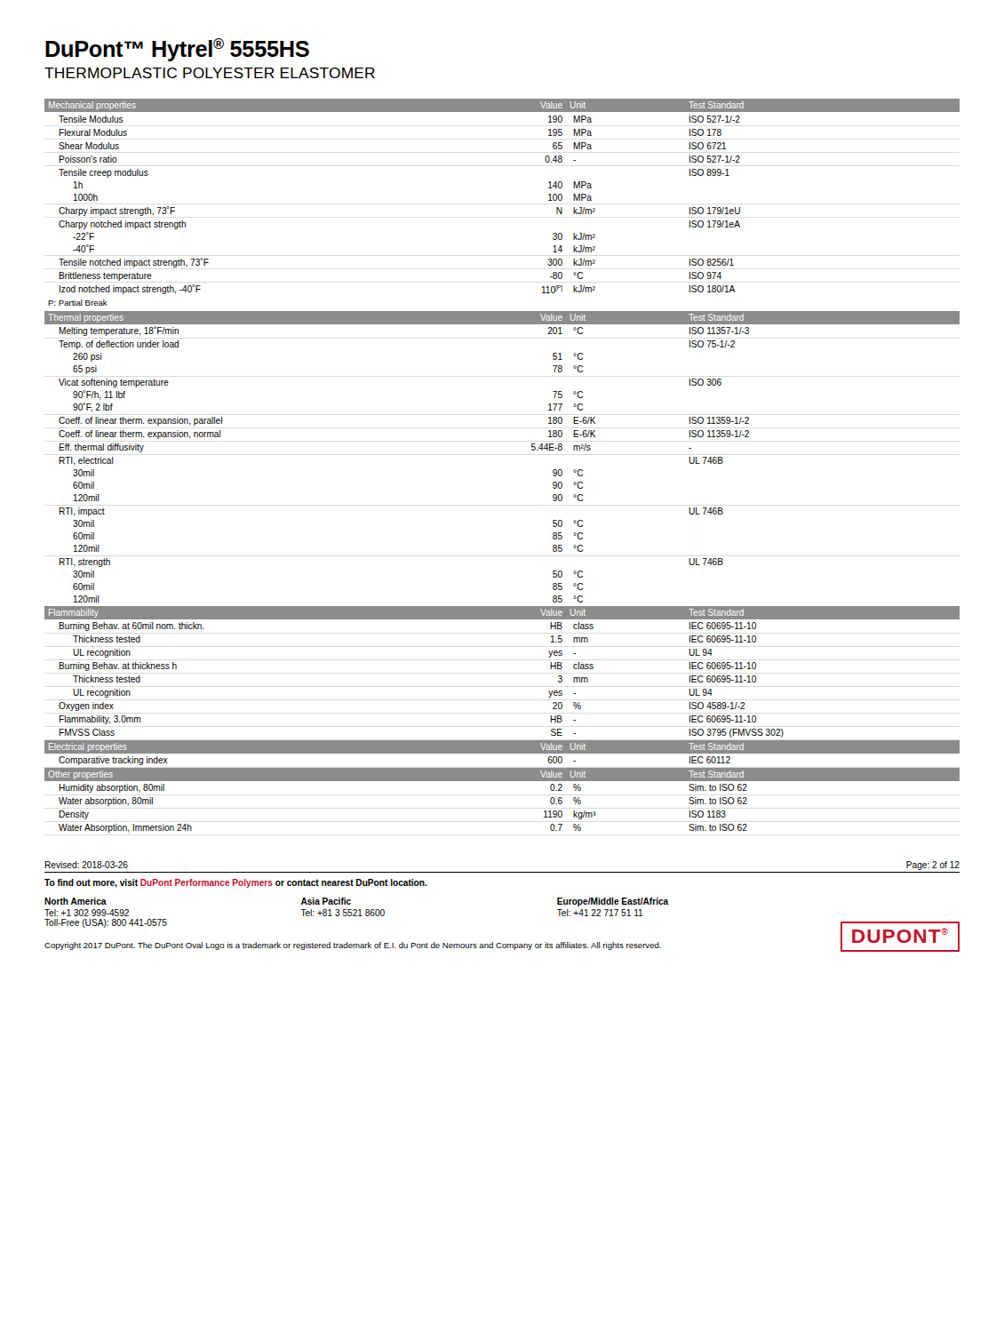DuPont™ Hytrel® 5555HS
THERMOPLASTIC POLYESTER ELASTOMER
| Mechanical properties | Value | Unit | Test Standard |
| Tensile Modulus | 190 | MPa | ISO 527-1/-2 |
| Flexural Modulus | 195 | MPa | ISO 178 |
| Shear Modulus | 65 | MPa | ISO 6721 |
| Poisson's ratio | 0.48 | - | ISO 527-1/-2 |
| Tensile creep modulus | | | ISO 899-1 |
| 1h | 140 | MPa | |
| 1000h | 100 | MPa | |
| Charpy impact strength, 73˚F | N | kJ/m² | ISO 179/1eU |
| Charpy notched impact strength | | | ISO 179/1eA |
| -22˚F | 30 | kJ/m² | |
| -40˚F | 14 | kJ/m² | |
| Tensile notched impact strength, 73˚F | 300 | kJ/m² | ISO 8256/1 |
| Brittleness temperature | -80 | °C | ISO 974 |
| Izod notched impact strength, -40˚F | 110 [P] | kJ/m² | ISO 180/1A |
| P: Partial Break |
| Thermal properties | Value | Unit | Test Standard |
| Melting temperature, 18˚F/min | 201 | °C | ISO 11357-1/-3 |
| Temp. of deflection under load | | | ISO 75-1/-2 |
| 260 psi | 51 | °C | |
| 65 psi | 78 | °C | |
| Vicat softening temperature | | | ISO 306 |
| 90˚F/h, 11 lbf | 75 | °C | |
| 90˚F, 2 lbf | 177 | °C | |
| Coeff. of linear therm. expansion, parallel | 180 | E-6/K | ISO 11359-1/-2 |
| Coeff. of linear therm. expansion, normal | 180 | E-6/K | ISO 11359-1/-2 |
| Eff. thermal diffusivity | 5.44E-8 | m²/s | - |
| RTI, electrical | | | UL 746B |
| 30mil | 90 | °C | |
| 60mil | 90 | °C | |
| 120mil | 90 | °C | |
| RTI, impact | | | UL 746B |
| 30mil | 50 | °C | |
| 60mil | 85 | °C | |
| 120mil | 85 | °C | |
| RTI, strength | | | UL 746B |
| 30mil | 50 | °C | |
| 60mil | 85 | °C | |
| 120mil | 85 | °C | |
| Flammability | Value | Unit | Test Standard |
| Burning Behav. at 60mil nom. thickn. | HB | class | IEC 60695-11-10 |
| Thickness tested | 1.5 | mm | IEC 60695-11-10 |
| UL recognition | yes | - | UL 94 |
| Burning Behav. at thickness h | HB | class | IEC 60695-11-10 |
| Thickness tested | 3 | mm | IEC 60695-11-10 |
| UL recognition | yes | - | UL 94 |
| Oxygen index | 20 | % | ISO 4589-1/-2 |
| Flammability, 3.0mm | HB | - | IEC 60695-11-10 |
| FMVSS Class | SE | - | ISO 3795 (FMVSS 302) |
| Electrical properties | Value | Unit | Test Standard |
| Comparative tracking index | 600 | - | IEC 60112 |
| Other properties | Value | Unit | Test Standard |
| Humidity absorption, 80mil | 0.2 | % | Sim. to ISO 62 |
| Water absorption, 80mil | 0.6 | % | Sim. to ISO 62 |
| Density | 1190 | kg/m³ | ISO 1183 |
| Water Absorption, Immersion 24h | 0.7 | % | Sim. to ISO 62 |
Revised: 2018-03-26 Page: 2 of 12
To find out more, visit DuPont Performance Polymers or contact nearest DuPont location.
North America Tel: +1 302 999-4592
Toll-Free (USA): 800 441-0575
Asia Pacific Tel: +81 3 5521 8600
Europe/Middle East/Africa Tel: +41 22 717 51 11
Copyright 2017 DuPont. The DuPont Oval Logo is a trademark or registered trademark of E.I. du Pont de Nemours and Company or its affiliates. All rights reserved.
DUPONT®